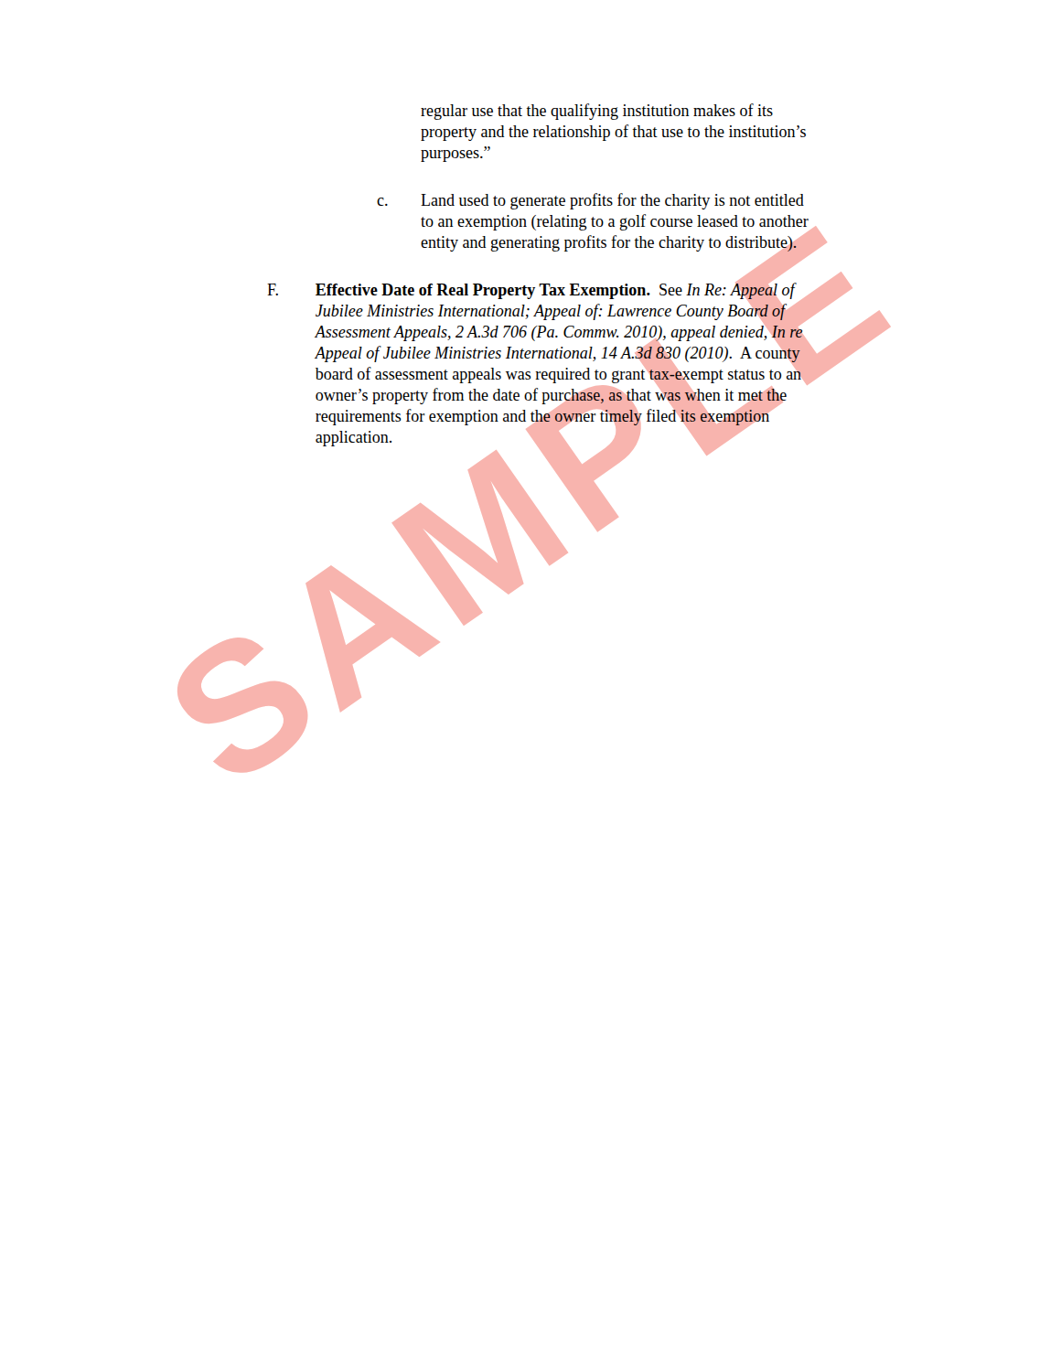SAMPLE
regular use that the qualifying institution makes of its property and the relationship of that use to the institution’s purposes.”
c.
Land used to generate profits for the charity is not entitled to an exemption (relating to a golf course leased to another entity and generating profits for the charity to distribute).
F.
Effective Date of Real Property Tax Exemption. See In Re: Appeal of Jubilee Ministries International; Appeal of: Lawrence County Board of Assessment Appeals, 2 A.3d 706 (Pa. Commw. 2010), appeal denied, In re Appeal of Jubilee Ministries International, 14 A.3d 830 (2010). A county board of assessment appeals was required to grant tax-exempt status to an owner’s property from the date of purchase, as that was when it met the requirements for exemption and the owner timely filed its exemption application.